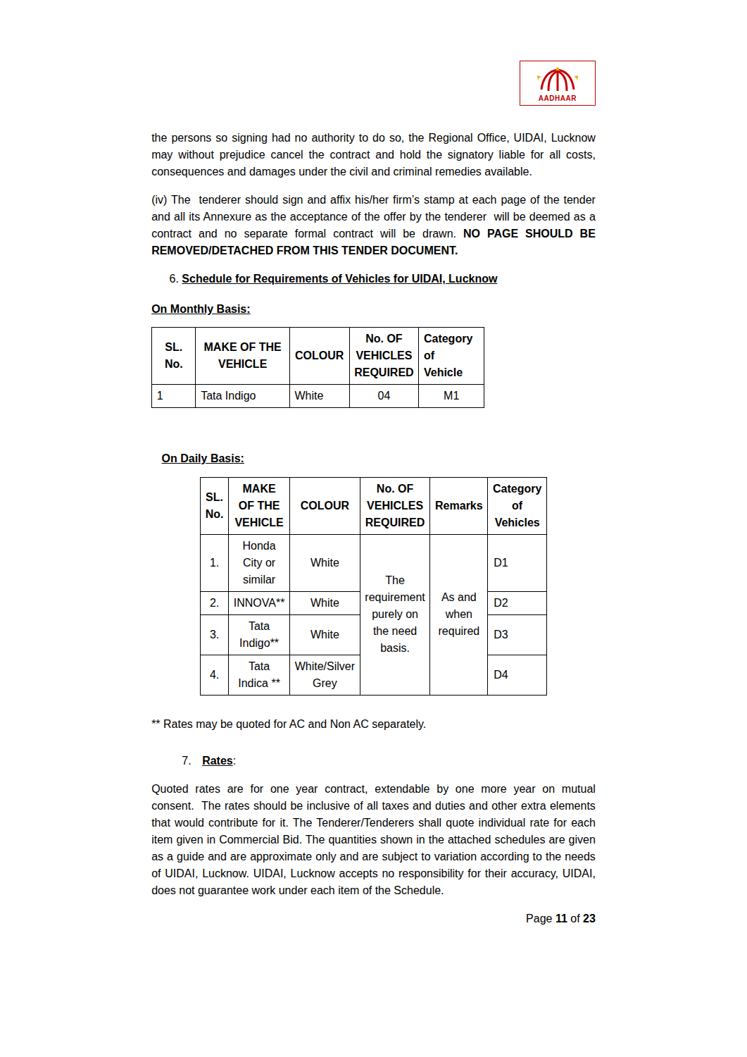AADHAAR
the persons so signing had no authority to do so, the Regional Office, UIDAI, Lucknow may without prejudice cancel the contract and hold the signatory liable for all costs, consequences and damages under the civil and criminal remedies available.
(iv) The tenderer should sign and affix his/her firm’s stamp at each page of the tender and all its Annexure as the acceptance of the offer by the tenderer will be deemed as a contract and no separate formal contract will be drawn. NO PAGE SHOULD BE REMOVED/DETACHED FROM THIS TENDER DOCUMENT.
Schedule for Requirements of Vehicles for UIDAI, Lucknow
On Monthly Basis:
| SL. No. | MAKE OF THE VEHICLE | COLOUR | No. OF VEHICLES REQUIRED | Category of Vehicle |
| --- | --- | --- | --- | --- |
| 1 | Tata Indigo | White | 04 | M1 |
On Daily Basis:
| SL. No. | MAKE OF THE VEHICLE | COLOUR | No. OF VEHICLES REQUIRED | Remarks | Category of Vehicles |
| --- | --- | --- | --- | --- | --- |
| 1. | Honda City or similar | White | The requirement purely on the need basis. | As and when required | D1 |
| 2. | INNOVA** | White | D2 |
| 3. | Tata Indigo** | White | D3 |
| 4. | Tata Indica ** | White/Silver Grey | D4 |
** Rates may be quoted for AC and Non AC separately.
7. Rates:
Quoted rates are for one year contract, extendable by one more year on mutual consent. The rates should be inclusive of all taxes and duties and other extra elements that would contribute for it. The Tenderer/Tenderers shall quote individual rate for each item given in Commercial Bid. The quantities shown in the attached schedules are given as a guide and are approximate only and are subject to variation according to the needs of UIDAI, Lucknow. UIDAI, Lucknow accepts no responsibility for their accuracy, UIDAI, does not guarantee work under each item of the Schedule.
Page 11 of 23